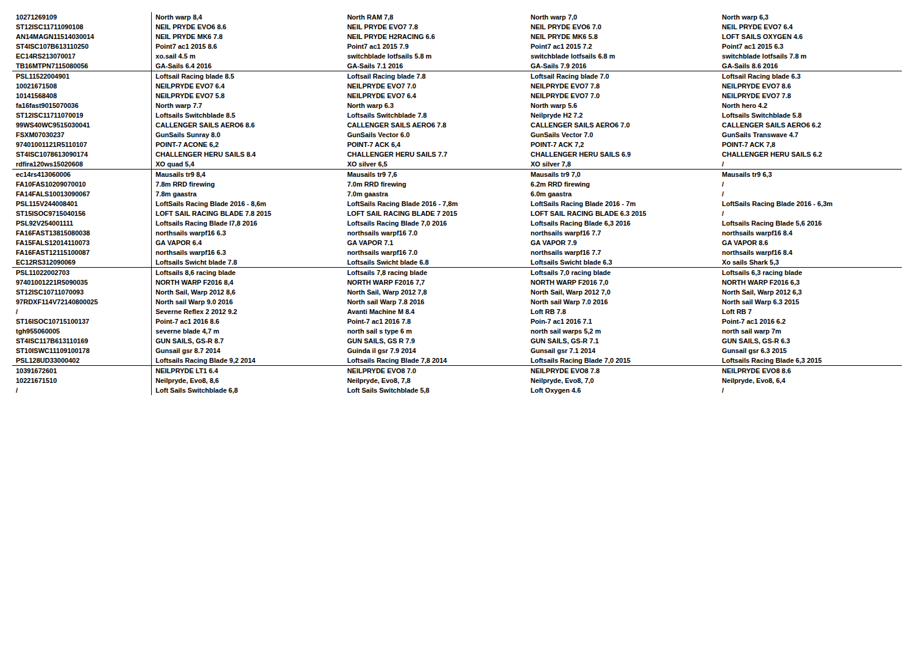| 10271269109 | North warp 8,4 | North RAM 7,8 | North warp 7,0 | North warp 6,3 |
| ST12ISC11711090108 | NEIL PRYDE EVO6 8.6 | NEIL PRYDE EVO7 7.8 | NEIL PRYDE EVO6 7.0 | NEIL PRYDE EVO7 6.4 |
| AN14MAGN11514030014 | NEIL PRYDE MK6 7.8 | NEIL PRYDE H2RACING 6.6 | NEIL PRYDE MK6 5.8 | LOFT SAILS OXYGEN 4.6 |
| ST4ISC107B613110250 | Point7 ac1 2015 8.6 | Point7 ac1 2015 7.9 | Point7 ac1 2015 7.2 | Point7 ac1 2015 6.3 |
| EC14RS213070017 | xo.sail 4.5 m | switchblade lotfsails 5.8 m | switchblade lotfsails 6.8 m | switchblade lotfsails 7.8 m |
| TB16MTPN7115080056 | GA-Sails 6.4 2016 | GA-Sails 7.1 2016 | GA-Sails 7.9 2016 | GA-Sails 8.6 2016 |
| PSL11522004901 | Loftsail Racing blade 8.5 | Loftsail Racing blade 7.8 | Loftsail Racing blade 7.0 | Loftsail Racing blade 6.3 |
| 10021671508 | NEILPRYDE EVO7 6.4 | NEILPRYDE EVO7 7.0 | NEILPRYDE EVO7 7.8 | NEILPRYDE EVO7 8.6 |
| 10141568408 | NEILPRYDE EVO7 5.8 | NEILPRYDE EVO7 6.4 | NEILPRYDE EVO7 7.0 | NEILPRYDE EVO7 7.8 |
| fa16fast9015070036 | North warp 7.7 | North warp 6.3 | North warp 5.6 | North hero 4.2 |
| ST12ISC11711070019 | Loftsails Switchblade 8.5 | Loftsails Switchblade 7.8 | Neilpryde H2 7.2 | Loftsails Switchblade 5.8 |
| 99WS40WC9515030041 | CALLENGER SAILS AERO6 8.6 | CALLENGER SAILS AERO6 7.8 | CALLENGER SAILS AERO6 7.0 | CALLENGER SAILS AERO6 6.2 |
| FSXM07030237 | GunSails Sunray 8.0 | GunSails Vector 6.0 | GunSails Vector 7.0 | GunSails Transwave 4.7 |
| 97401001121R5110107 | POINT-7 ACONE 6,2 | POINT-7 ACK 6,4 | POINT-7 ACK 7,2 | POINT-7 ACK 7,8 |
| ST4ISC1078613090174 | CHALLENGER HERU SAILS 8.4 | CHALLENGER HERU SAILS 7.7 | CHALLENGER HERU SAILS 6.9 | CHALLENGER HERU SAILS 6.2 |
| rdfira120ws15020608 | XO quad 5,4 | XO silver 6,5 | XO silver 7,8 | / |
| ec14rs413060006 | Mausails tr9 8,4 | Mausails tr9 7,6 | Mausails tr9 7,0 | Mausails tr9 6,3 |
| FA10FAS10209070010 | 7.8m RRD firewing | 7.0m RRD firewing | 6.2m RRD firewing | / |
| FA14FALS10013090067 | 7.8m gaastra | 7.0m gaastra | 6.0m gaastra | / |
| PSL115V244008401 | LoftSails Racing Blade 2016 - 8,6m | LoftSails Racing Blade 2016 - 7,8m | LoftSails Racing Blade 2016 - 7m | LoftSails Racing Blade 2016 - 6,3m |
| ST15ISOC9715040156 | LOFT SAIL RACING BLADE 7.8 2015 | LOFT SAIL RACING BLADE 7 2015 | LOFT SAIL RACING BLADE 6.3 2015 | / |
| PSL92V254001111 | Loftsails Racing Blade l7,8 2016 | Loftsails Racing Blade 7,0 2016 | Loftsails Racing Blade 6,3 2016 | Loftsails Racing Blade 5,6 2016 |
| FA16FAST13815080038 | northsails warpf16 6.3 | northsails warpf16 7.0 | northsails warpf16 7.7 | northsails warpf16 8.4 |
| FA15FALS12014110073 | GA VAPOR 6.4 | GA VAPOR 7.1 | GA VAPOR 7.9 | GA VAPOR 8.6 |
| FA16FAST12115100087 | northsails warpf16 6.3 | northsails warpf16 7.0 | northsails warpf16 7.7 | northsails warpf16 8.4 |
| EC12RS312090069 | Loftsails Swicht blade 7.8 | Loftsails Swicht blade 6.8 | Loftsails Swicht blade 6.3 | Xo sails Shark 5,3 |
| PSL11022002703 | Loftsails 8,6 racing blade | Loftsails 7,8 racing blade | Loftsails 7,0 racing blade | Loftsails 6,3 racing blade |
| 97401001221R5090035 | NORTH WARP F2016 8,4 | NORTH WARP F2016 7,7 | NORTH WARP F2016 7,0 | NORTH WARP F2016 6,3 |
| ST12ISC10711070093 | North Sail, Warp 2012 8,6 | North Sail, Warp 2012 7,8 | North Sail, Warp 2012 7,0 | North Sail, Warp 2012 6,3 |
| 97RDXF114V72140800025 | North sail Warp 9.0 2016 | North sail Warp 7.8 2016 | North sail Warp 7.0 2016 | North sail Warp 6.3 2015 |
| / | Severne Reflex 2 2012 9.2 | Avanti Machine M 8.4 | Loft RB 7.8 | Loft RB 7 |
| ST16ISOC10715100137 | Point-7 ac1 2016 8.6 | Point-7 ac1 2016 7.8 | Poin-7 ac1 2016 7.1 | Point-7 ac1 2016 6.2 |
| tgh955060005 | severne blade 4,7 m | north sail s type 6 m | north sail warps 5,2 m | north sail warp 7m |
| ST4ISC117B613110169 | GUN SAILS, GS-R 8.7 | GUN SAILS, GS R 7.9 | GUN SAILS, GS-R 7.1 | GUN SAILS, GS-R 6.3 |
| ST10ISWC11109100178 | Gunsail gsr 8.7 2014 | Guinda il gsr 7.9 2014 | Gunsail gsr 7.1 2014 | Gunsail gsr 6.3 2015 |
| PSL128UD33000402 | Loftsails Racing Blade 9,2 2014 | Loftsails Racing Blade 7,8 2014 | Loftsails Racing Blade 7,0 2015 | Loftsails Racing Blade 6,3 2015 |
| 10391672601 | NEILPRYDE LT1 6.4 | NEILPRYDE EVO8 7.0 | NEILPRYDE EVO8 7.8 | NEILPRYDE EVO8 8.6 |
| 10221671510 | Neilpryde, Evo8, 8,6 | Neilpryde, Evo8, 7,8 | Neilpryde, Evo8, 7,0 | Neilpryde, Evo8, 6,4 |
| / | Loft Sails Switchblade 6,8 | Loft Sails Switchblade 5,8 | Loft Oxygen 4.6 | / |